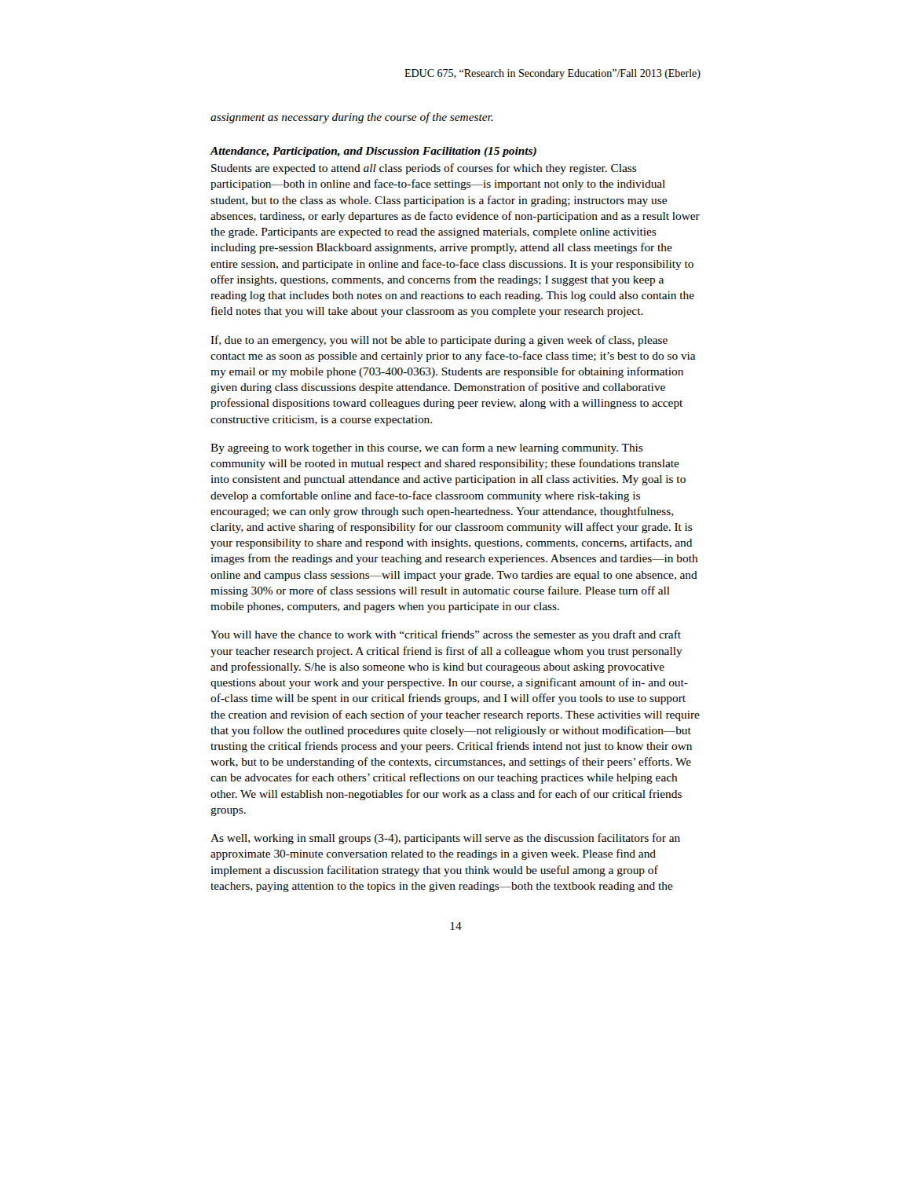EDUC 675, “Research in Secondary Education”/Fall 2013 (Eberle)
assignment as necessary during the course of the semester.
Attendance, Participation, and Discussion Facilitation (15 points)
Students are expected to attend all class periods of courses for which they register. Class participation—both in online and face-to-face settings—is important not only to the individual student, but to the class as whole. Class participation is a factor in grading; instructors may use absences, tardiness, or early departures as de facto evidence of non-participation and as a result lower the grade. Participants are expected to read the assigned materials, complete online activities including pre-session Blackboard assignments, arrive promptly, attend all class meetings for the entire session, and participate in online and face-to-face class discussions. It is your responsibility to offer insights, questions, comments, and concerns from the readings; I suggest that you keep a reading log that includes both notes on and reactions to each reading. This log could also contain the field notes that you will take about your classroom as you complete your research project.
If, due to an emergency, you will not be able to participate during a given week of class, please contact me as soon as possible and certainly prior to any face-to-face class time; it’s best to do so via my email or my mobile phone (703-400-0363). Students are responsible for obtaining information given during class discussions despite attendance. Demonstration of positive and collaborative professional dispositions toward colleagues during peer review, along with a willingness to accept constructive criticism, is a course expectation.
By agreeing to work together in this course, we can form a new learning community. This community will be rooted in mutual respect and shared responsibility; these foundations translate into consistent and punctual attendance and active participation in all class activities. My goal is to develop a comfortable online and face-to-face classroom community where risk-taking is encouraged; we can only grow through such open-heartedness. Your attendance, thoughtfulness, clarity, and active sharing of responsibility for our classroom community will affect your grade. It is your responsibility to share and respond with insights, questions, comments, concerns, artifacts, and images from the readings and your teaching and research experiences. Absences and tardies—in both online and campus class sessions—will impact your grade. Two tardies are equal to one absence, and missing 30% or more of class sessions will result in automatic course failure. Please turn off all mobile phones, computers, and pagers when you participate in our class.
You will have the chance to work with “critical friends” across the semester as you draft and craft your teacher research project. A critical friend is first of all a colleague whom you trust personally and professionally. S/he is also someone who is kind but courageous about asking provocative questions about your work and your perspective. In our course, a significant amount of in- and out-of-class time will be spent in our critical friends groups, and I will offer you tools to use to support the creation and revision of each section of your teacher research reports. These activities will require that you follow the outlined procedures quite closely—not religiously or without modification—but trusting the critical friends process and your peers. Critical friends intend not just to know their own work, but to be understanding of the contexts, circumstances, and settings of their peers’ efforts. We can be advocates for each others’ critical reflections on our teaching practices while helping each other. We will establish non-negotiables for our work as a class and for each of our critical friends groups.
As well, working in small groups (3-4), participants will serve as the discussion facilitators for an approximate 30-minute conversation related to the readings in a given week. Please find and implement a discussion facilitation strategy that you think would be useful among a group of teachers, paying attention to the topics in the given readings—both the textbook reading and the
14